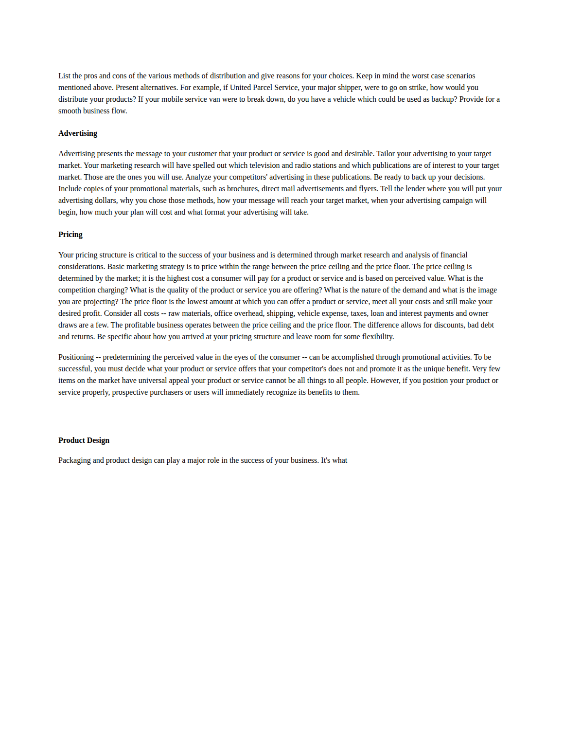List the pros and cons of the various methods of distribution and give reasons for your choices. Keep in mind the worst case scenarios mentioned above. Present alternatives. For example, if United Parcel Service, your major shipper, were to go on strike, how would you distribute your products? If your mobile service van were to break down, do you have a vehicle which could be used as backup? Provide for a smooth business flow.
Advertising
Advertising presents the message to your customer that your product or service is good and desirable. Tailor your advertising to your target market. Your marketing research will have spelled out which television and radio stations and which publications are of interest to your target market. Those are the ones you will use. Analyze your competitors' advertising in these publications. Be ready to back up your decisions. Include copies of your promotional materials, such as brochures, direct mail advertisements and flyers. Tell the lender where you will put your advertising dollars, why you chose those methods, how your message will reach your target market, when your advertising campaign will begin, how much your plan will cost and what format your advertising will take.
Pricing
Your pricing structure is critical to the success of your business and is determined through market research and analysis of financial considerations. Basic marketing strategy is to price within the range between the price ceiling and the price floor. The price ceiling is determined by the market; it is the highest cost a consumer will pay for a product or service and is based on perceived value. What is the competition charging? What is the quality of the product or service you are offering? What is the nature of the demand and what is the image you are projecting? The price floor is the lowest amount at which you can offer a product or service, meet all your costs and still make your desired profit. Consider all costs -- raw materials, office overhead, shipping, vehicle expense, taxes, loan and interest payments and owner draws are a few. The profitable business operates between the price ceiling and the price floor. The difference allows for discounts, bad debt and returns. Be specific about how you arrived at your pricing structure and leave room for some flexibility.
Positioning -- predetermining the perceived value in the eyes of the consumer -- can be accomplished through promotional activities. To be successful, you must decide what your product or service offers that your competitor's does not and promote it as the unique benefit. Very few items on the market have universal appeal your product or service cannot be all things to all people. However, if you position your product or service properly, prospective purchasers or users will immediately recognize its benefits to them.
Product Design
Packaging and product design can play a major role in the success of your business. It's what